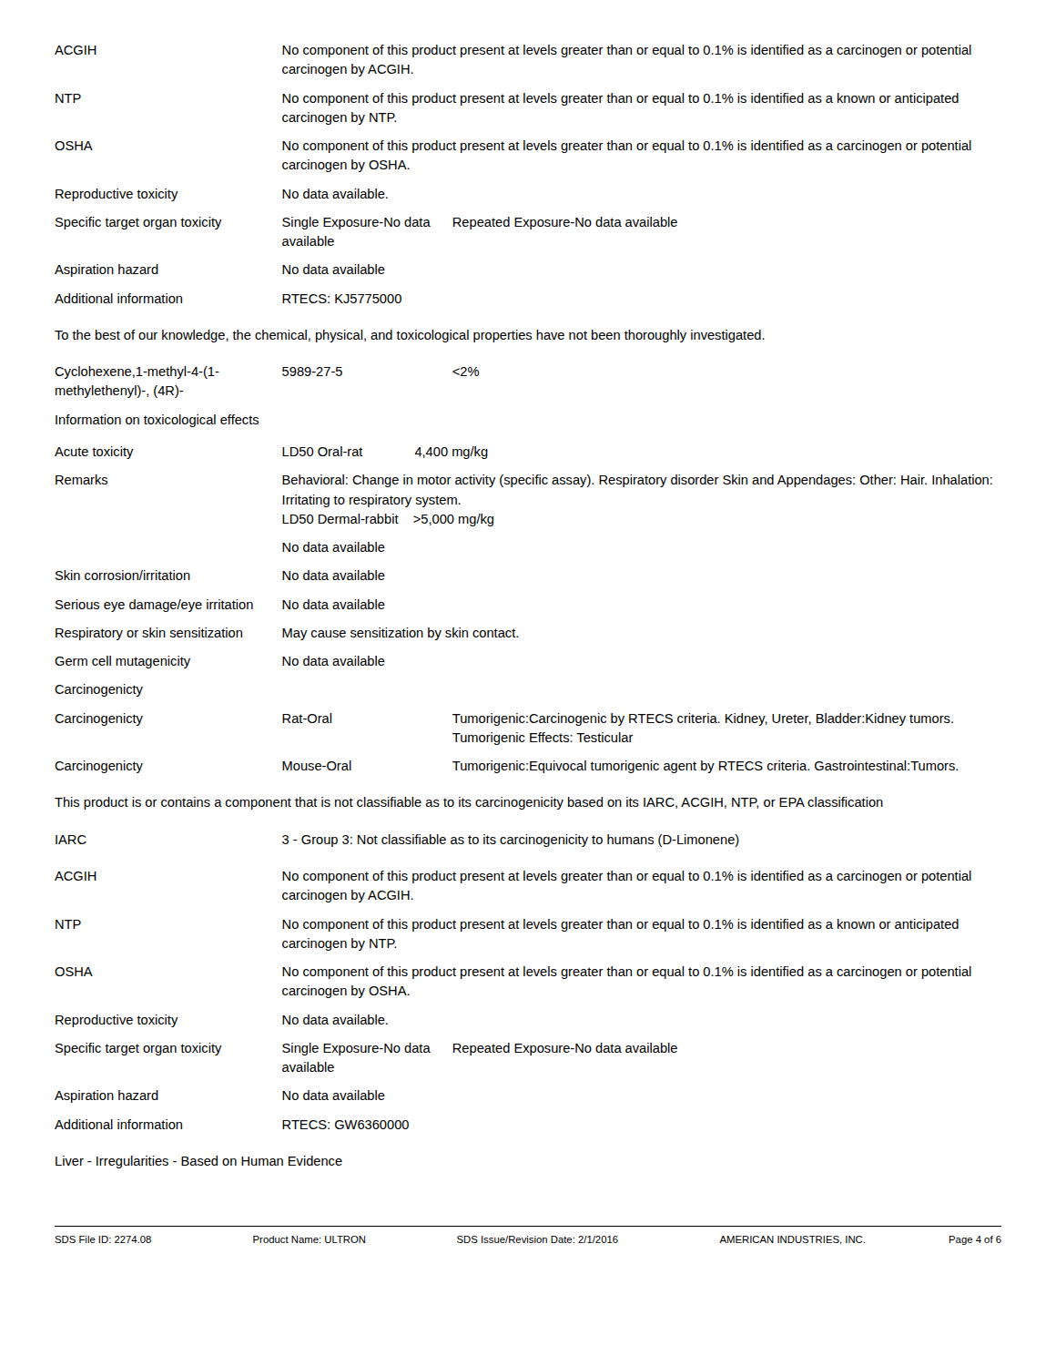| ACGIH | No component of this product present at levels greater than or equal to 0.1% is identified as a carcinogen or potential carcinogen by ACGIH. |
| NTP | No component of this product present at levels greater than or equal to 0.1% is identified as a known or anticipated carcinogen by NTP. |
| OSHA | No component of this product present at levels greater than or equal to 0.1% is identified as a carcinogen or potential carcinogen by OSHA. |
| Reproductive toxicity | No data available. |
| Specific target organ toxicity | Single Exposure-No data available | Repeated Exposure-No data available |
| Aspiration hazard | No data available |
| Additional information | RTECS: KJ5775000 |
To the best of our knowledge, the chemical, physical, and toxicological properties have not been thoroughly investigated.
| Cyclohexene,1-methyl-4-(1-methylethenyl)-, (4R)- | 5989-27-5 | <2% |
| Information on toxicological effects |
| Acute toxicity | LD50 Oral-rat 4,400 mg/kg |
| Remarks | Behavioral: Change in motor activity (specific assay). Respiratory disorder Skin and Appendages: Other: Hair. Inhalation: Irritating to respiratory system. LD50 Dermal-rabbit >5,000 mg/kg |
| | No data available |
| Skin corrosion/irritation | No data available |
| Serious eye damage/eye irritation | No data available |
| Respiratory or skin sensitization | May cause sensitization by skin contact. |
| Germ cell mutagenicity | No data available |
| Carcinogenicty | |
| Carcinogenicty | Rat-Oral | Tumorigenic:Carcinogenic by RTECS criteria. Kidney, Ureter, Bladder:Kidney tumors. Tumorigenic Effects: Testicular |
| Carcinogenicty | Mouse-Oral | Tumorigenic:Equivocal tumorigenic agent by RTECS criteria. Gastrointestinal:Tumors. |
This product is or contains a component that is not classifiable as to its carcinogenicity based on its IARC, ACGIH, NTP, or EPA classification
| IARC | 3 - Group 3: Not classifiable as to its carcinogenicity to humans (D-Limonene) |
| ACGIH | No component of this product present at levels greater than or equal to 0.1% is identified as a carcinogen or potential carcinogen by ACGIH. |
| NTP | No component of this product present at levels greater than or equal to 0.1% is identified as a known or anticipated carcinogen by NTP. |
| OSHA | No component of this product present at levels greater than or equal to 0.1% is identified as a carcinogen or potential carcinogen by OSHA. |
| Reproductive toxicity | No data available. |
| Specific target organ toxicity | Single Exposure-No data available | Repeated Exposure-No data available |
| Aspiration hazard | No data available |
| Additional information | RTECS: GW6360000 |
Liver - Irregularities - Based on Human Evidence
| SDS File ID: 2274.08 | Product Name: ULTRON | SDS Issue/Revision Date: 2/1/2016 | AMERICAN INDUSTRIES, INC. | Page 4 of 6 |